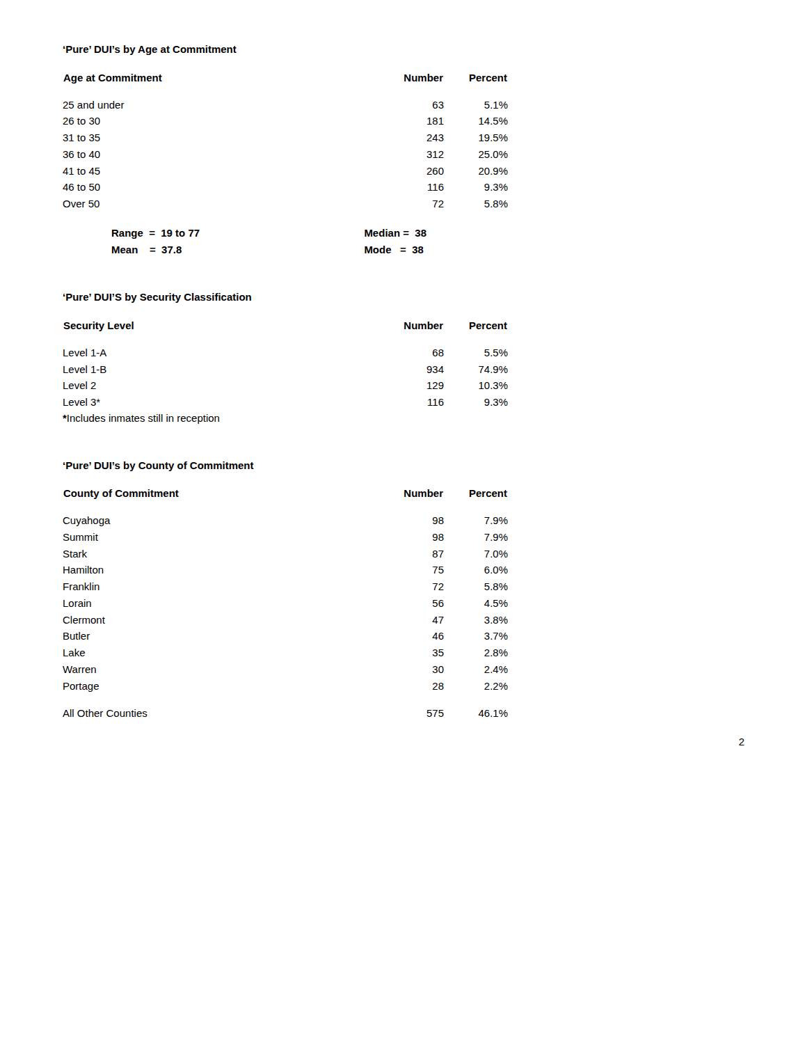‘Pure’ DUI’s by Age at Commitment
| Age at Commitment | Number | Percent |
| --- | --- | --- |
| 25 and under | 63 | 5.1% |
| 26 to 30 | 181 | 14.5% |
| 31 to 35 | 243 | 19.5% |
| 36 to 40 | 312 | 25.0% |
| 41 to 45 | 260 | 20.9% |
| 46 to 50 | 116 | 9.3% |
| Over 50 | 72 | 5.8% |
| Range = 19 to 77 | Median = 38 |
| Mean = 37.8 | Mode = 38 |
‘Pure’ DUI’S by Security Classification
| Security Level | Number | Percent |
| --- | --- | --- |
| Level 1-A | 68 | 5.5% |
| Level 1-B | 934 | 74.9% |
| Level 2 | 129 | 10.3% |
| Level 3* | 116 | 9.3% |
*Includes inmates still in reception
‘Pure’ DUI’s by County of Commitment
| County of Commitment | Number | Percent |
| --- | --- | --- |
| Cuyahoga | 98 | 7.9% |
| Summit | 98 | 7.9% |
| Stark | 87 | 7.0% |
| Hamilton | 75 | 6.0% |
| Franklin | 72 | 5.8% |
| Lorain | 56 | 4.5% |
| Clermont | 47 | 3.8% |
| Butler | 46 | 3.7% |
| Lake | 35 | 2.8% |
| Warren | 30 | 2.4% |
| Portage | 28 | 2.2% |
| All Other Counties | 575 | 46.1% |
2